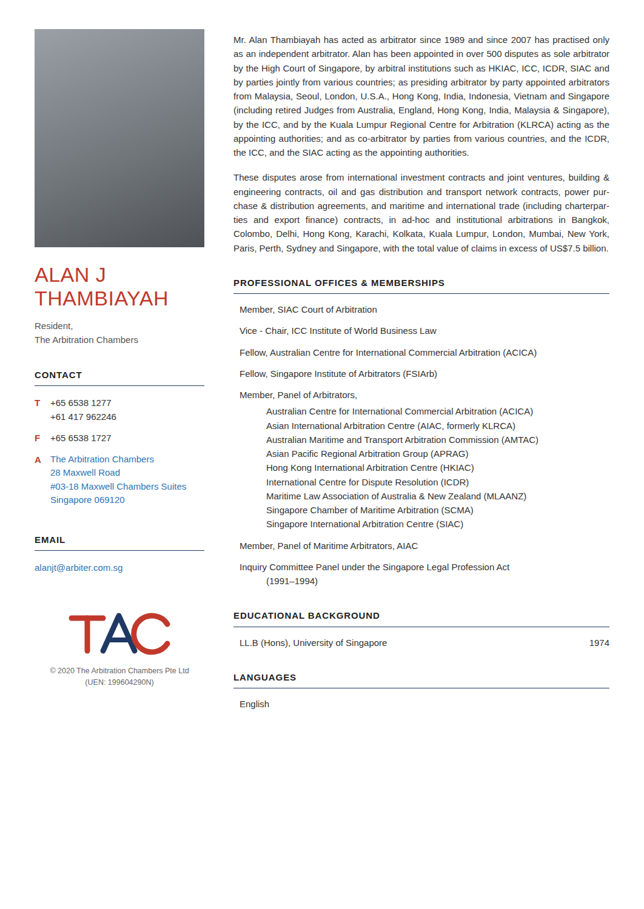ALAN J
THAMBIAYAH
Resident,
The Arbitration Chambers
Contact
| T | +65 6538 1277 +61 417 962246 |
| F | +65 6538 1727 |
| A | The Arbitration Chambers 28 Maxwell Road #03-18 Maxwell Chambers Suites Singapore 069120 |
Email
alanjt@arbiter.com.sg
TAC
© 2020 The Arbitration Chambers Pte Ltd
(UEN: 199604290N)
Mr. Alan Thambiayah has acted as arbitrator since 1989 and since 2007 has practised only as an independent arbitrator. Alan has been appointed in over 500 disputes as sole arbitrator by the High Court of Singapore, by arbitral institutions such as HKIAC, ICC, ICDR, SIAC and by parties jointly from various countries; as presiding arbitrator by party appointed arbitrators from Malaysia, Seoul, London, U.S.A., Hong Kong, India, Indonesia, Vietnam and Singapore (including retired Judges from Australia, England, Hong Kong, India, Malaysia & Singapore), by the ICC, and by the Kuala Lumpur Regional Centre for Arbitration (KLRCA) acting as the appointing authorities; and as co-arbitrator by parties from various countries, and the ICDR, the ICC, and the SIAC acting as the appointing authorities.
These disputes arose from international investment contracts and joint ventures, building & engineering contracts, oil and gas distribution and transport network contracts, power purchase & distribution agreements, and maritime and international trade (including charterparties and export finance) contracts, in ad-hoc and institutional arbitrations in Bangkok, Colombo, Delhi, Hong Kong, Karachi, Kolkata, Kuala Lumpur, London, Mumbai, New York, Paris, Perth, Sydney and Singapore, with the total value of claims in excess of US$7.5 billion.
Professional Offices & Memberships
Member, SIAC Court of Arbitration
Vice - Chair, ICC Institute of World Business Law
Fellow, Australian Centre for International Commercial Arbitration (ACICA)
Fellow, Singapore Institute of Arbitrators (FSIArb)
Member, Panel of Arbitrators,
Australian Centre for International Commercial Arbitration (ACICA)
Asian International Arbitration Centre (AIAC, formerly KLRCA)
Australian Maritime and Transport Arbitration Commission (AMTAC)
Asian Pacific Regional Arbitration Group (APRAG)
Hong Kong International Arbitration Centre (HKIAC)
International Centre for Dispute Resolution (ICDR)
Maritime Law Association of Australia & New Zealand (MLAANZ)
Singapore Chamber of Maritime Arbitration (SCMA)
Singapore International Arbitration Centre (SIAC)
Member, Panel of Maritime Arbitrators, AIAC
Inquiry Committee Panel under the Singapore Legal Profession Act
(1991–1994)
Educational Background
LL.B (Hons), University of Singapore 1974
Languages
English